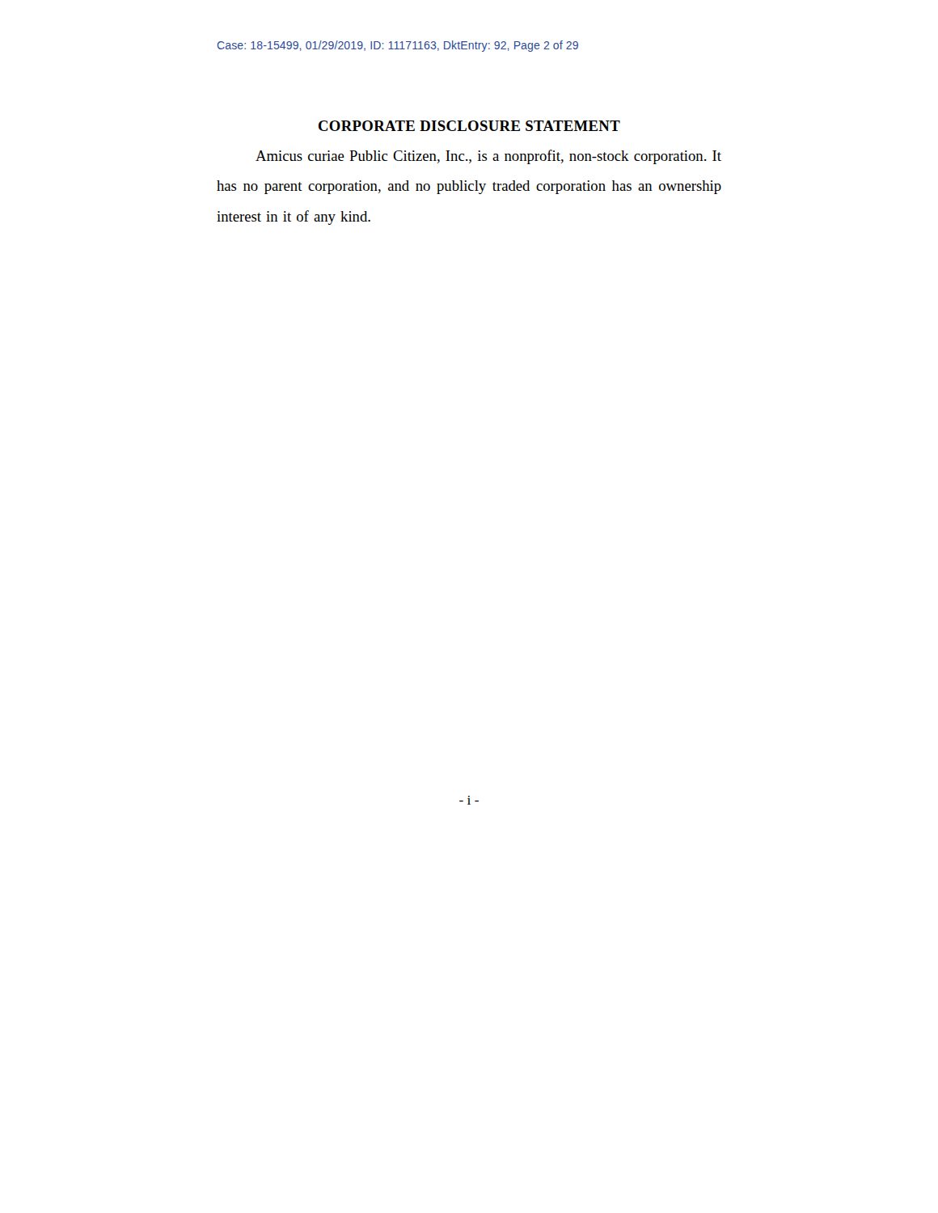Case: 18-15499, 01/29/2019, ID: 11171163, DktEntry: 92, Page 2 of 29
Corporate Disclosure Statement
Amicus curiae Public Citizen, Inc., is a nonprofit, non-stock corporation. It has no parent corporation, and no publicly traded corporation has an ownership interest in it of any kind.
- i -